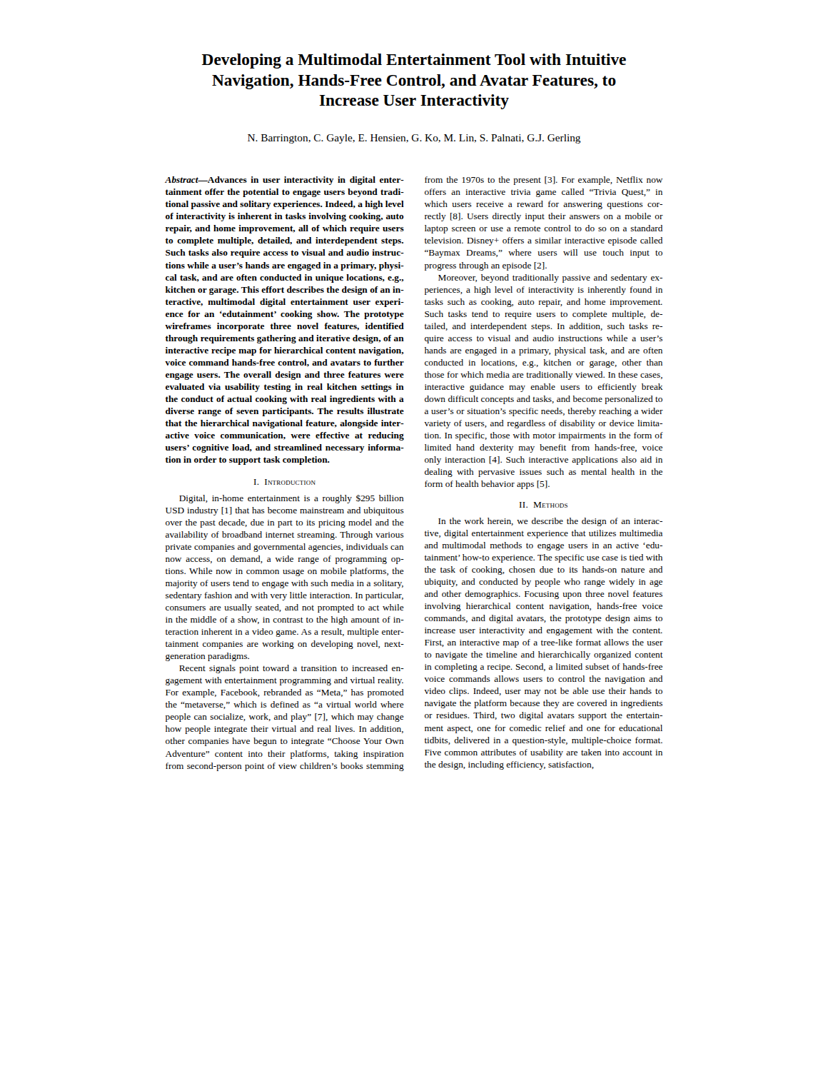Developing a Multimodal Entertainment Tool with Intuitive Navigation, Hands-Free Control, and Avatar Features, to Increase User Interactivity
N. Barrington, C. Gayle, E. Hensien, G. Ko, M. Lin, S. Palnati, G.J. Gerling
Abstract—Advances in user interactivity in digital entertainment offer the potential to engage users beyond traditional passive and solitary experiences. Indeed, a high level of interactivity is inherent in tasks involving cooking, auto repair, and home improvement, all of which require users to complete multiple, detailed, and interdependent steps. Such tasks also require access to visual and audio instructions while a user’s hands are engaged in a primary, physical task, and are often conducted in unique locations, e.g., kitchen or garage. This effort describes the design of an interactive, multimodal digital entertainment user experience for an ‘edutainment’ cooking show. The prototype wireframes incorporate three novel features, identified through requirements gathering and iterative design, of an interactive recipe map for hierarchical content navigation, voice command hands-free control, and avatars to further engage users. The overall design and three features were evaluated via usability testing in real kitchen settings in the conduct of actual cooking with real ingredients with a diverse range of seven participants. The results illustrate that the hierarchical navigational feature, alongside interactive voice communication, were effective at reducing users’ cognitive load, and streamlined necessary information in order to support task completion.
I. Introduction
Digital, in-home entertainment is a roughly $295 billion USD industry [1] that has become mainstream and ubiquitous over the past decade, due in part to its pricing model and the availability of broadband internet streaming. Through various private companies and governmental agencies, individuals can now access, on demand, a wide range of programming options. While now in common usage on mobile platforms, the majority of users tend to engage with such media in a solitary, sedentary fashion and with very little interaction. In particular, consumers are usually seated, and not prompted to act while in the middle of a show, in contrast to the high amount of interaction inherent in a video game. As a result, multiple entertainment companies are working on developing novel, next-generation paradigms.
Recent signals point toward a transition to increased engagement with entertainment programming and virtual reality. For example, Facebook, rebranded as “Meta,” has promoted the “metaverse,” which is defined as “a virtual world where people can socialize, work, and play” [7], which may change how people integrate their virtual and real lives. In addition, other companies have begun to integrate “Choose Your Own Adventure” content into their platforms, taking inspiration from second-person point of view children’s books stemming from the 1970s to the present [3]. For example, Netflix now offers an interactive trivia game called “Trivia Quest,” in which users receive a reward for answering questions correctly [8]. Users directly input their answers on a mobile or laptop screen or use a remote control to do so on a standard television. Disney+ offers a similar interactive episode called “Baymax Dreams,” where users will use touch input to progress through an episode [2].
Moreover, beyond traditionally passive and sedentary experiences, a high level of interactivity is inherently found in tasks such as cooking, auto repair, and home improvement. Such tasks tend to require users to complete multiple, detailed, and interdependent steps. In addition, such tasks require access to visual and audio instructions while a user’s hands are engaged in a primary, physical task, and are often conducted in locations, e.g., kitchen or garage, other than those for which media are traditionally viewed. In these cases, interactive guidance may enable users to efficiently break down difficult concepts and tasks, and become personalized to a user’s or situation’s specific needs, thereby reaching a wider variety of users, and regardless of disability or device limitation. In specific, those with motor impairments in the form of limited hand dexterity may benefit from hands-free, voice only interaction [4]. Such interactive applications also aid in dealing with pervasive issues such as mental health in the form of health behavior apps [5].
II. Methods
In the work herein, we describe the design of an interactive, digital entertainment experience that utilizes multimedia and multimodal methods to engage users in an active ‘edutainment’ how-to experience. The specific use case is tied with the task of cooking, chosen due to its hands-on nature and ubiquity, and conducted by people who range widely in age and other demographics. Focusing upon three novel features involving hierarchical content navigation, hands-free voice commands, and digital avatars, the prototype design aims to increase user interactivity and engagement with the content. First, an interactive map of a tree-like format allows the user to navigate the timeline and hierarchically organized content in completing a recipe. Second, a limited subset of hands-free voice commands allows users to control the navigation and video clips. Indeed, user may not be able use their hands to navigate the platform because they are covered in ingredients or residues. Third, two digital avatars support the entertainment aspect, one for comedic relief and one for educational tidbits, delivered in a question-style, multiple-choice format. Five common attributes of usability are taken into account in the design, including efficiency, satisfaction,